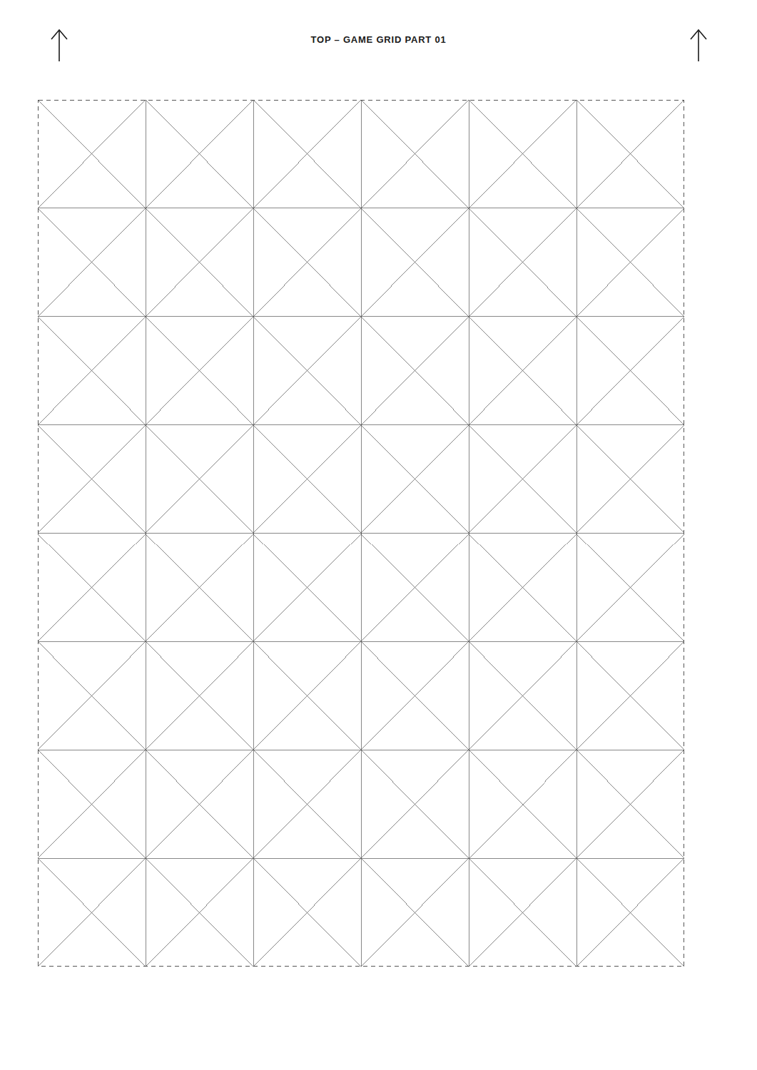TOP – GAME GRID PART 01